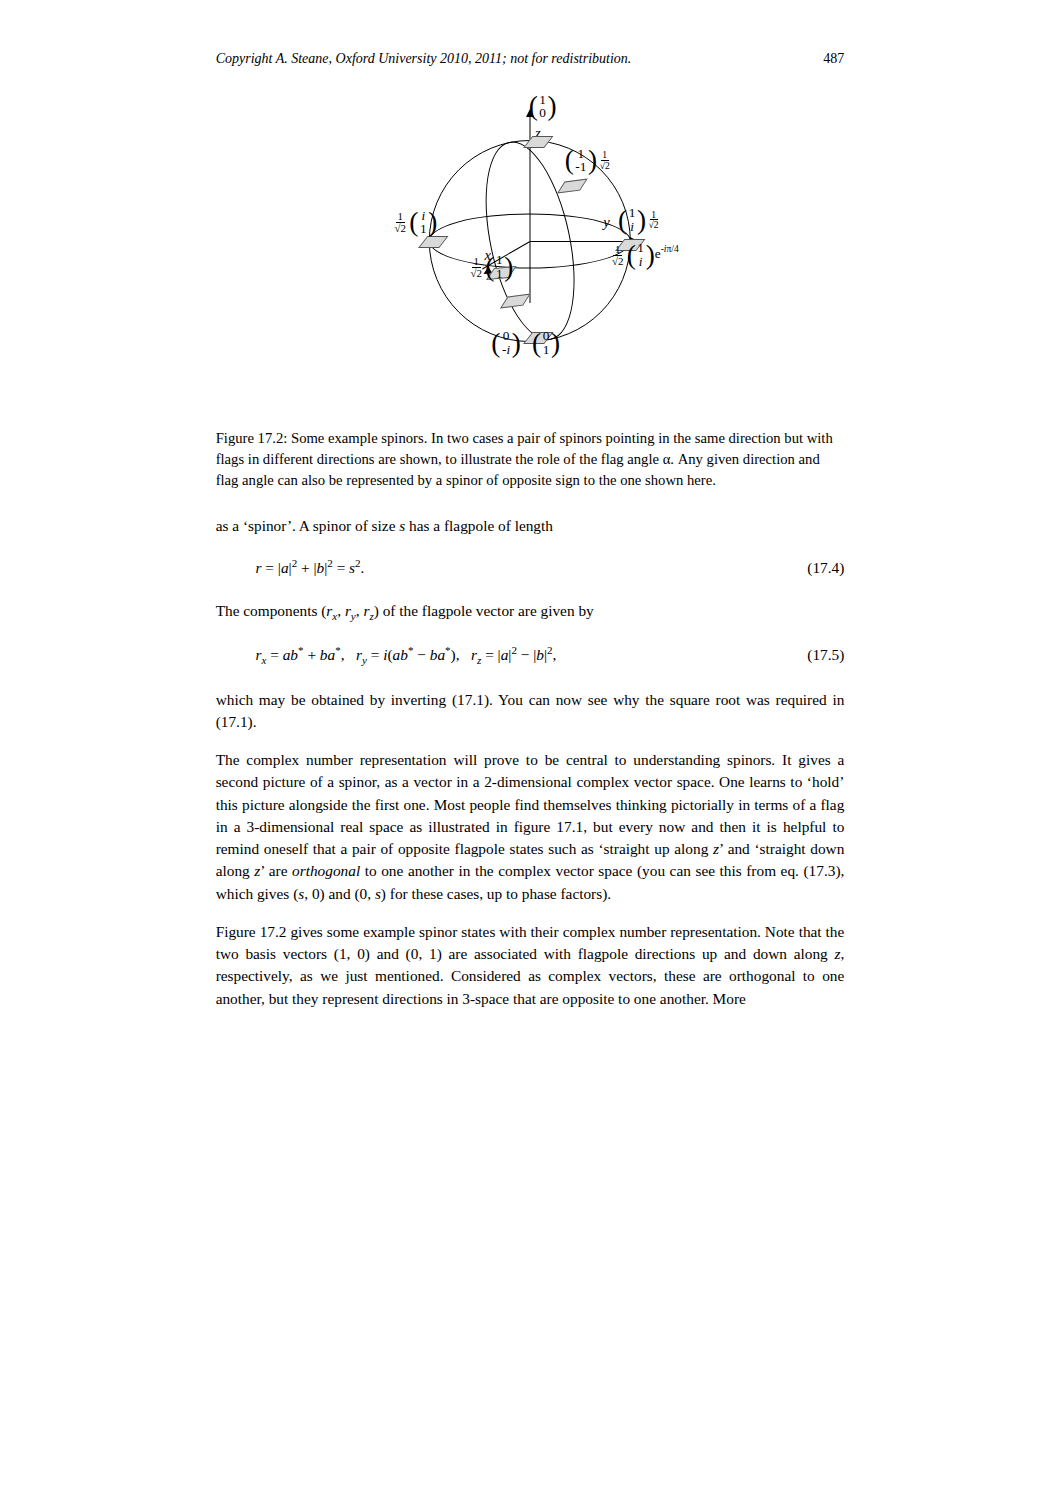Copyright A. Steane, Oxford University 2010, 2011; not for redistribution. 487
z y x
(10) (0-i) (01) 1√2(i 1) (1 i) 1√2 1√2(1 i) e-iπ/4 (1-1) 1√2 1√2(11)
Figure 17.2: Some example spinors. In two cases a pair of spinors pointing in the same direction but with flags in different directions are shown, to illustrate the role of the flag angle α. Any given direction and flag angle can also be represented by a spinor of opposite sign to the one shown here.
as a ‘spinor’. A spinor of size s has a flagpole of length
r = |a|2 + |b|2 = s 2. (17.4)
The components (rx, ry, rz) of the flagpole vector are given by
rx = ab* + ba*, ry = i(ab* − ba*), rz = |a|2 − |b|2, (17.5)
which may be obtained by inverting (17.1). You can now see why the square root was required in (17.1).
The complex number representation will prove to be central to understanding spinors. It gives a second picture of a spinor, as a vector in a 2-dimensional complex vector space. One learns to ‘hold’ this picture alongside the first one. Most people find themselves thinking pictorially in terms of a flag in a 3-dimensional real space as illustrated in figure 17.1, but every now and then it is helpful to remind oneself that a pair of opposite flagpole states such as ‘straight up along z’ and ‘straight down along z’ are orthogonal to one another in the complex vector space (you can see this from eq. (17.3), which gives (s, 0) and (0, s) for these cases, up to phase factors).
Figure 17.2 gives some example spinor states with their complex number representation. Note that the two basis vectors (1, 0) and (0, 1) are associated with flagpole directions up and down along z, respectively, as we just mentioned. Considered as complex vectors, these are orthogonal to one another, but they represent directions in 3-space that are opposite to one another. More